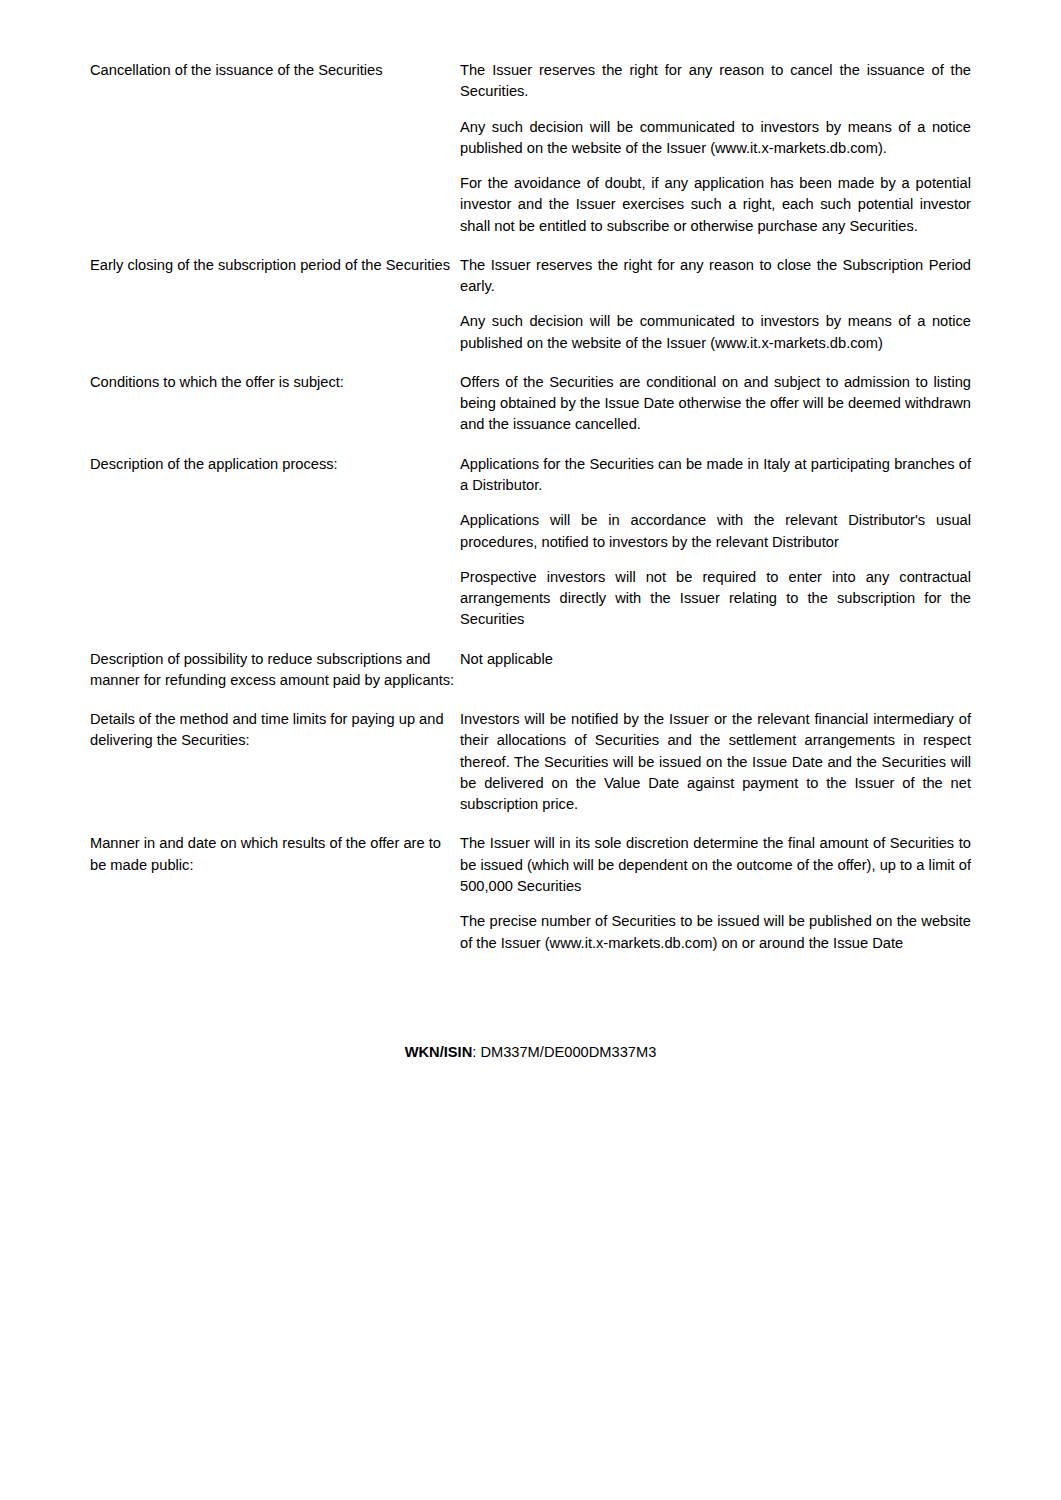| Cancellation of the issuance of the Securities | The Issuer reserves the right for any reason to cancel the issuance of the Securities. Any such decision will be communicated to investors by means of a notice published on the website of the Issuer (www.it.x-markets.db.com). For the avoidance of doubt, if any application has been made by a potential investor and the Issuer exercises such a right, each such potential investor shall not be entitled to subscribe or otherwise purchase any Securities. |
| Early closing of the subscription period of the Securities | The Issuer reserves the right for any reason to close the Subscription Period early. Any such decision will be communicated to investors by means of a notice published on the website of the Issuer (www.it.x-markets.db.com) |
| Conditions to which the offer is subject: | Offers of the Securities are conditional on and subject to admission to listing being obtained by the Issue Date otherwise the offer will be deemed withdrawn and the issuance cancelled. |
| Description of the application process: | Applications for the Securities can be made in Italy at participating branches of a Distributor. Applications will be in accordance with the relevant Distributor's usual procedures, notified to investors by the relevant Distributor Prospective investors will not be required to enter into any contractual arrangements directly with the Issuer relating to the subscription for the Securities |
| Description of possibility to reduce subscriptions and manner for refunding excess amount paid by applicants: | Not applicable |
| Details of the method and time limits for paying up and delivering the Securities: | Investors will be notified by the Issuer or the relevant financial intermediary of their allocations of Securities and the settlement arrangements in respect thereof. The Securities will be issued on the Issue Date and the Securities will be delivered on the Value Date against payment to the Issuer of the net subscription price. |
| Manner in and date on which results of the offer are to be made public: | The Issuer will in its sole discretion determine the final amount of Securities to be issued (which will be dependent on the outcome of the offer), up to a limit of 500,000 Securities The precise number of Securities to be issued will be published on the website of the Issuer (www.it.x-markets.db.com) on or around the Issue Date |
WKN/ISIN: DM337M/DE000DM337M3